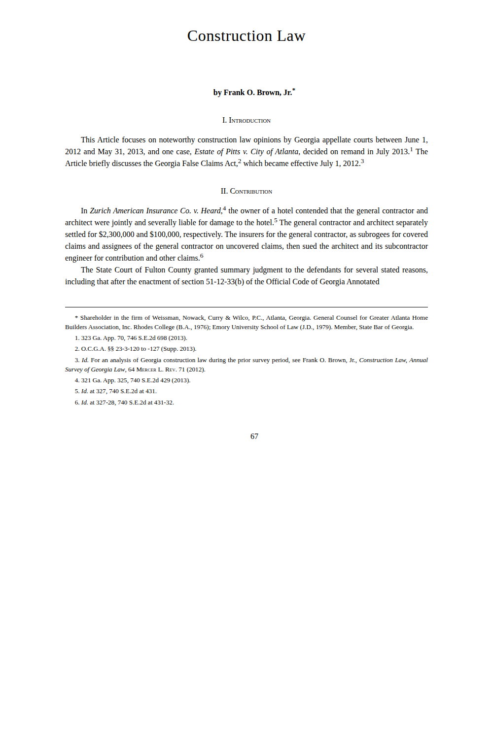Construction Law
by Frank O. Brown, Jr.*
I. Introduction
This Article focuses on noteworthy construction law opinions by Georgia appellate courts between June 1, 2012 and May 31, 2013, and one case, Estate of Pitts v. City of Atlanta, decided on remand in July 2013.1 The Article briefly discusses the Georgia False Claims Act,2 which became effective July 1, 2012.3
II. Contribution
In Zurich American Insurance Co. v. Heard,4 the owner of a hotel contended that the general contractor and architect were jointly and severally liable for damage to the hotel.5 The general contractor and architect separately settled for $2,300,000 and $100,000, respectively. The insurers for the general contractor, as subrogees for covered claims and assignees of the general contractor on uncovered claims, then sued the architect and its subcontractor engineer for contribution and other claims.6
The State Court of Fulton County granted summary judgment to the defendants for several stated reasons, including that after the enactment of section 51-12-33(b) of the Official Code of Georgia Annotated
* Shareholder in the firm of Weissman, Nowack, Curry & Wilco, P.C., Atlanta, Georgia. General Counsel for Greater Atlanta Home Builders Association, Inc. Rhodes College (B.A., 1976); Emory University School of Law (J.D., 1979). Member, State Bar of Georgia.
1. 323 Ga. App. 70, 746 S.E.2d 698 (2013).
2. O.C.G.A. §§ 23-3-120 to -127 (Supp. 2013).
3. Id. For an analysis of Georgia construction law during the prior survey period, see Frank O. Brown, Jr., Construction Law, Annual Survey of Georgia Law, 64 Mercer L. Rev. 71 (2012).
4. 321 Ga. App. 325, 740 S.E.2d 429 (2013).
5. Id. at 327, 740 S.E.2d at 431.
6. Id. at 327-28, 740 S.E.2d at 431-32.
67